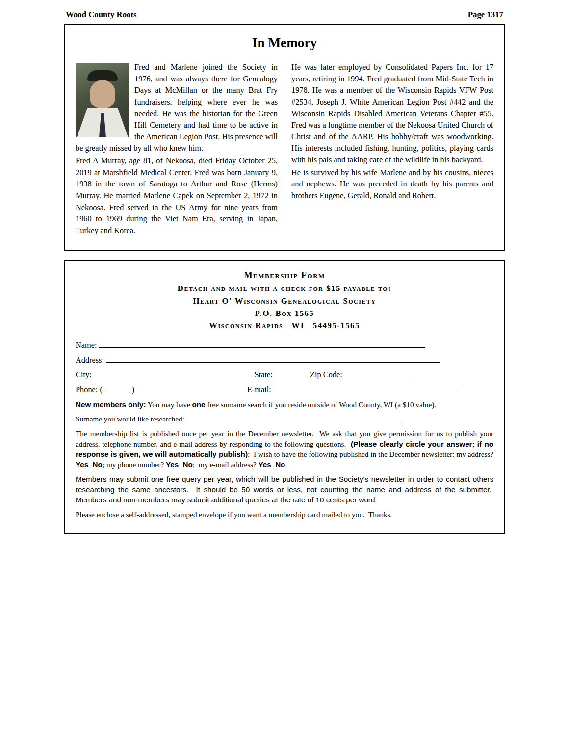Wood County Roots Page 1317
In Memory
Fred and Marlene joined the Society in 1976, and was always there for Genealogy Days at McMillan or the many Brat Fry fundraisers, helping where ever he was needed. He was the historian for the Green Hill Cemetery and had time to be active in the American Legion Post. His presence will be greatly missed by all who knew him.
Fred A Murray, age 81, of Nekoosa, died Friday October 25, 2019 at Marshfield Medical Center. Fred was born January 9, 1938 in the town of Saratoga to Arthur and Rose (Herms) Murray. He married Marlene Capek on September 2, 1972 in Nekoosa. Fred served in the US Army for nine years from 1960 to 1969 during the Viet Nam Era, serving in Japan, Turkey and Korea.
He was later employed by Consolidated Papers Inc. for 17 years, retiring in 1994. Fred graduated from Mid-State Tech in 1978. He was a member of the Wisconsin Rapids VFW Post #2534, Joseph J. White American Legion Post #442 and the Wisconsin Rapids Disabled American Veterans Chapter #55. Fred was a longtime member of the Nekoosa United Church of Christ and of the AARP. His hobby/craft was woodworking. His interests included fishing, hunting, politics, playing cards with his pals and taking care of the wildlife in his backyard.
He is survived by his wife Marlene and by his cousins, nieces and nephews. He was preceded in death by his parents and brothers Eugene, Gerald, Ronald and Robert.
Membership Form
Detach and mail with a check for $15 payable to:
Heart O' Wisconsin Genealogical Society
P.O. Box 1565
Wisconsin Rapids WI 54495-1565
Name:
Address:
City: State: Zip Code:
Phone: ( ) E-mail:
New members only: You may have one free surname search if you reside outside of Wood County, WI (a $10 value).
Surname you would like researched:
The membership list is published once per year in the December newsletter. We ask that you give permission for us to publish your address, telephone number, and e-mail address by responding to the following questions. (Please clearly circle your answer; if no response is given, we will automatically publish): I wish to have the following published in the December newsletter: my address? Yes No; my phone number? Yes No; my e-mail address? Yes No
Members may submit one free query per year, which will be published in the Society's newsletter in order to contact others researching the same ancestors. It should be 50 words or less, not counting the name and address of the submitter. Members and non-members may submit additional queries at the rate of 10 cents per word.
Please enclose a self-addressed, stamped envelope if you want a membership card mailed to you. Thanks.